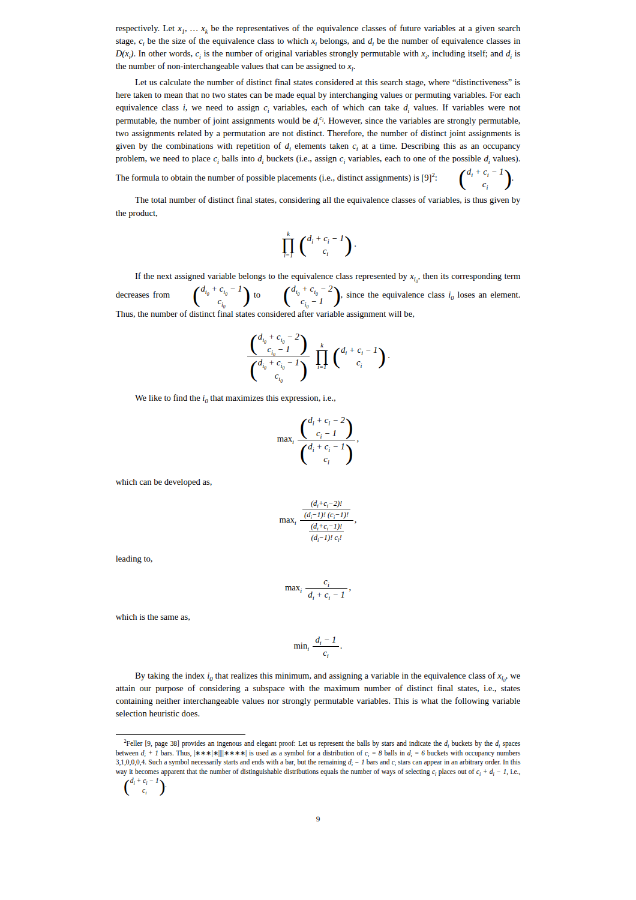respectively. Let x1, … xk be the representatives of the equivalence classes of future variables at a given search stage, ci be the size of the equivalence class to which xi belongs, and di be the number of equivalence classes in D(xi). In other words, ci is the number of original variables strongly permutable with xi, including itself; and di is the number of non-interchangeable values that can be assigned to xi.
Let us calculate the number of distinct final states considered at this search stage, where “distinctiveness” is here taken to mean that no two states can be made equal by interchanging values or permuting variables. For each equivalence class i, we need to assign ci variables, each of which can take di values. If variables were not permutable, the number of joint assignments would be dici. However, since the variables are strongly permutable, two assignments related by a permutation are not distinct. Therefore, the number of distinct joint assignments is given by the combinations with repetition of di elements taken ci at a time. Describing this as an occupancy problem, we need to place ci balls into di buckets (i.e., assign ci variables, each to one of the possible di values). The formula to obtain the number of possible placements (i.e., distinct assignments) is [9]2: di + ci − 1 ci.
The total number of distinct final states, considering all the equivalence classes of variables, is thus given by the product,
k∏i=1 di + ci − 1 ci .
If the next assigned variable belongs to the equivalence class represented by xi0, then its corresponding term decreases from di0 + ci0 − 1 ci0 to di0 + ci0 − 2 ci0 − 1, since the equivalence class i0 loses an element. Thus, the number of distinct final states considered after variable assignment will be,
di0 + ci0 − 2 ci0 − 1 di0 + ci0 − 1 ci0 k∏i=1 di + ci − 1 ci .
We like to find the i0 that maximizes this expression, i.e.,
maxi di + ci − 2 ci − 1 di + ci − 1 ci ,
which can be developed as,
maxi (di+ci−2)!(di−1)! (ci−1)! (di+ci−1)!(di−1)! ci! ,
leading to,
maxi ci di + ci − 1 ,
which is the same as,
mini di − 1 ci .
By taking the index i0 that realizes this minimum, and assigning a variable in the equivalence class of xi0, we attain our purpose of considering a subspace with the maximum number of distinct final states, i.e., states containing neither interchangeable values nor strongly permutable variables. This is what the following variable selection heuristic does.
2Feller [9, page 38] provides an ingenous and elegant proof: Let us represent the balls by stars and indicate the di buckets by the di spaces between di + 1 bars. Thus, |∗∗∗|∗||||∗∗∗∗| is used as a symbol for a distribution of ci = 8 balls in di = 6 buckets with occupancy numbers 3,1,0,0,0,4. Such a symbol necessarily starts and ends with a bar, but the remaining di − 1 bars and ci stars can appear in an arbitrary order. In this way it becomes apparent that the number of distinguishable distributions equals the number of ways of selecting ci places out of ci + di − 1, i.e., di + ci − 1 ci.
9